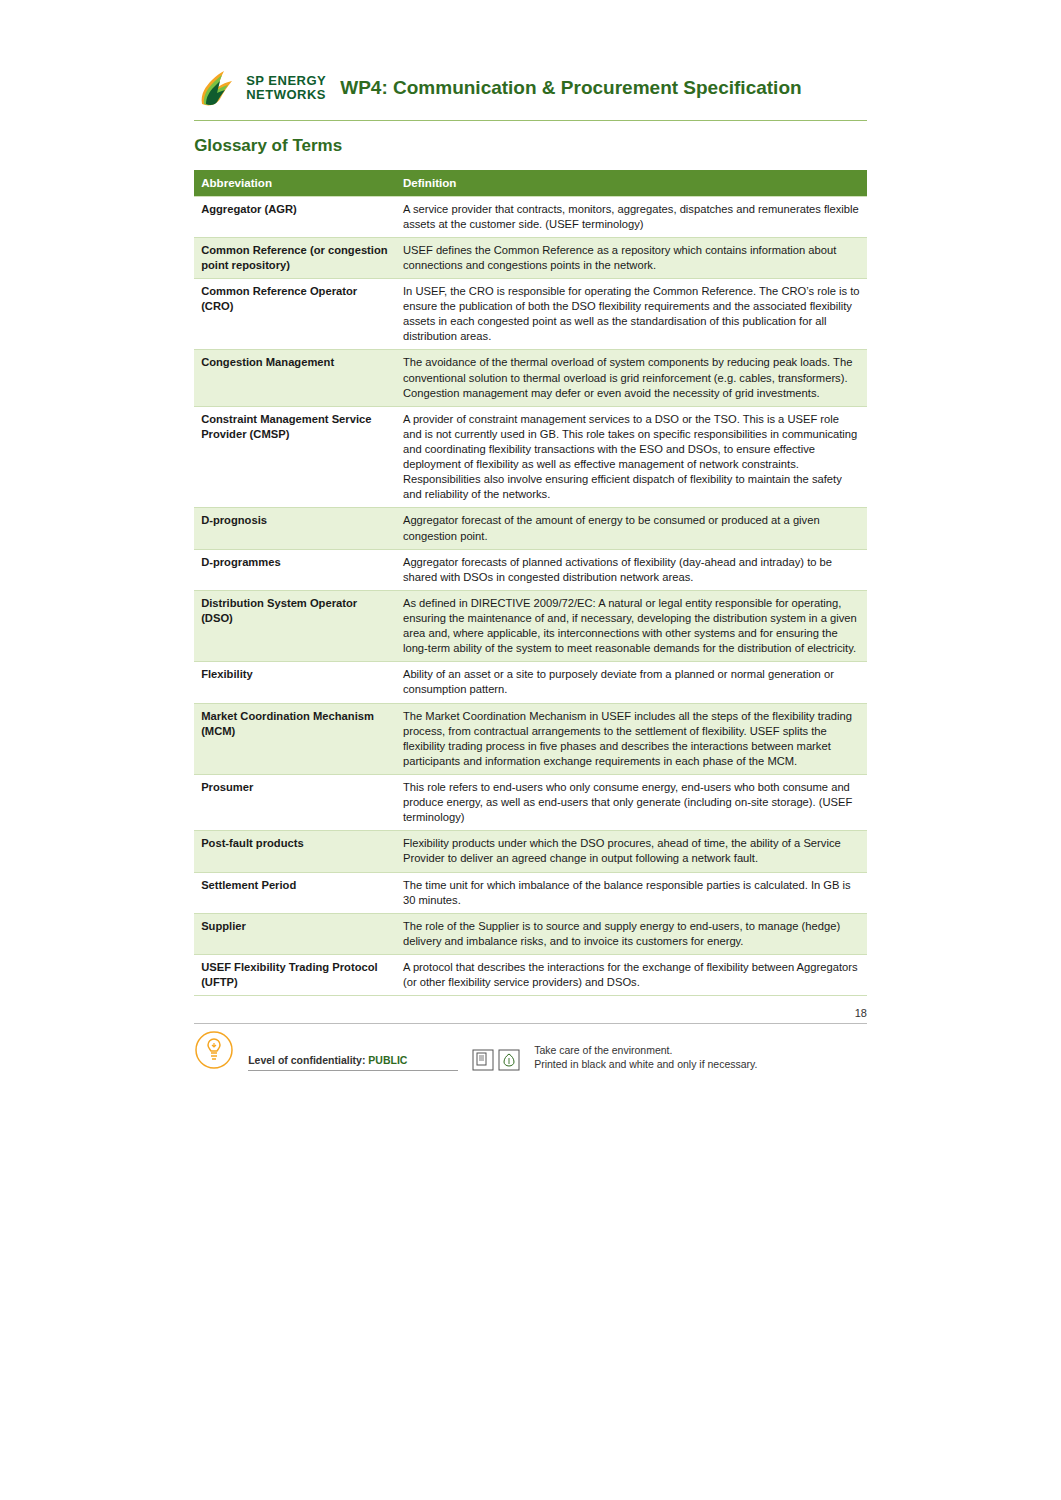SP ENERGY
NETWORKS
WP4: Communication & Procurement Specification
Glossary of Terms
Glossary of abbreviations and definitions
| Abbreviation | Definition |
| --- | --- |
| Aggregator (AGR) | A service provider that contracts, monitors, aggregates, dispatches and remunerates flexible assets at the customer side. (USEF terminology) |
| Common Reference (or congestion point repository) | USEF defines the Common Reference as a repository which contains information about connections and congestions points in the network. |
| Common Reference Operator (CRO) | In USEF, the CRO is responsible for operating the Common Reference. The CRO’s role is to ensure the publication of both the DSO flexibility requirements and the associated flexibility assets in each congested point as well as the standardisation of this publication for all distribution areas. |
| Congestion Management | The avoidance of the thermal overload of system components by reducing peak loads. The conventional solution to thermal overload is grid reinforcement (e.g. cables, transformers). Congestion management may defer or even avoid the necessity of grid investments. |
| Constraint Management Service Provider (CMSP) | A provider of constraint management services to a DSO or the TSO. This is a USEF role and is not currently used in GB. This role takes on specific responsibilities in communicating and coordinating flexibility transactions with the ESO and DSOs, to ensure effective deployment of flexibility as well as effective management of network constraints. Responsibilities also involve ensuring efficient dispatch of flexibility to maintain the safety and reliability of the networks. |
| D-prognosis | Aggregator forecast of the amount of energy to be consumed or produced at a given congestion point. |
| D-programmes | Aggregator forecasts of planned activations of flexibility (day-ahead and intraday) to be shared with DSOs in congested distribution network areas. |
| Distribution System Operator (DSO) | As defined in DIRECTIVE 2009/72/EC: A natural or legal entity responsible for operating, ensuring the maintenance of and, if necessary, developing the distribution system in a given area and, where applicable, its interconnections with other systems and for ensuring the long-term ability of the system to meet reasonable demands for the distribution of electricity. |
| Flexibility | Ability of an asset or a site to purposely deviate from a planned or normal generation or consumption pattern. |
| Market Coordination Mechanism (MCM) | The Market Coordination Mechanism in USEF includes all the steps of the flexibility trading process, from contractual arrangements to the settlement of flexibility. USEF splits the flexibility trading process in five phases and describes the interactions between market participants and information exchange requirements in each phase of the MCM. |
| Prosumer | This role refers to end-users who only consume energy, end-users who both consume and produce energy, as well as end-users that only generate (including on-site storage). (USEF terminology) |
| Post-fault products | Flexibility products under which the DSO procures, ahead of time, the ability of a Service Provider to deliver an agreed change in output following a network fault. |
| Settlement Period | The time unit for which imbalance of the balance responsible parties is calculated. In GB is 30 minutes. |
| Supplier | The role of the Supplier is to source and supply energy to end-users, to manage (hedge) delivery and imbalance risks, and to invoice its customers for energy. |
| USEF Flexibility Trading Protocol (UFTP) | A protocol that describes the interactions for the exchange of flexibility between Aggregators (or other flexibility service providers) and DSOs. |
18
Level of confidentiality: PUBLIC
Take care of the environment.
Printed in black and white and only if necessary.